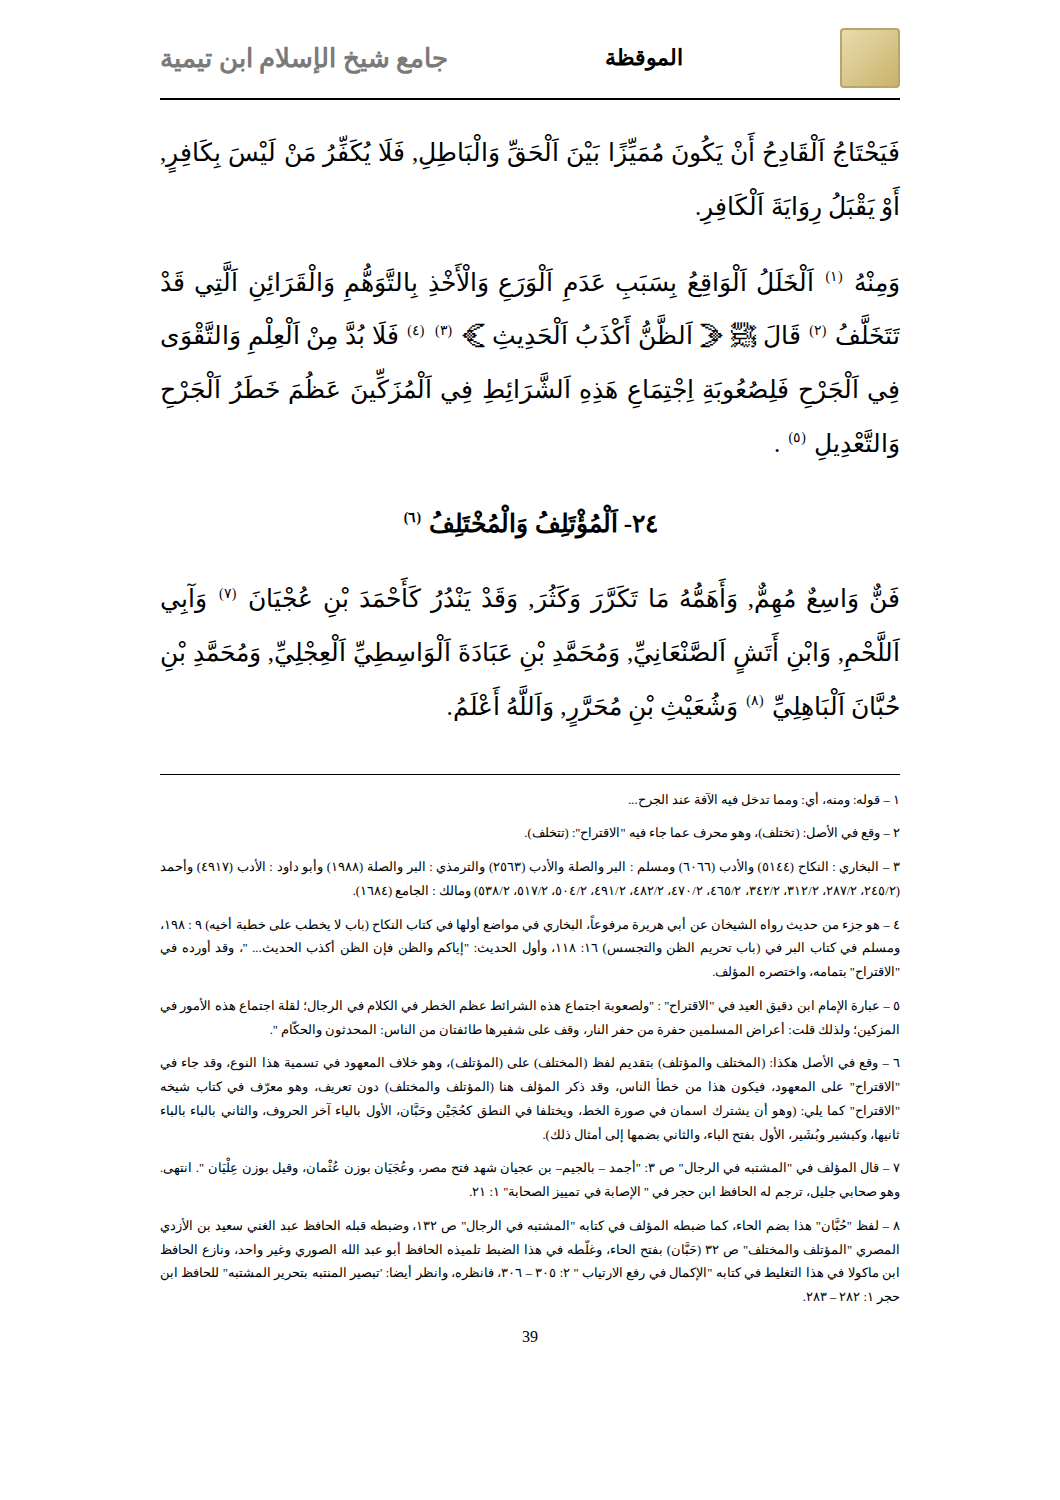الموقظة
جامع شيخ الإسلام ابن تيمية
فَيَحْتَاجُ اَلْقَادِحُ أَنْ يَكُونَ مُمَيِّزًا بَيْنَ اَلْحَقِّ وَالْبَاطِلِ, فَلَا يُكَفِّرُ مَنْ لَيْسَ بِكَافِرٍ, أَوْ يَقْبَلُ رِوَايَةَ اَلْكَافِرِ.
وَمِنْهُ (١) اَلْخَلَلُ اَلْوَاقِعُ بِسَبَبِ عَدَمِ اَلْوَرَعِ وَالْأَخْذِ بِالتَّوَهُّمِ وَالْقَرَائِنِ اَلَّتِي قَدْ تَتَخَلَّفُ (٢) قَالَ ﷺ ﴿ اَلظَّنُّ أَكْذَبُ اَلْحَدِيثِ ﴾ (٣) (٤) فَلَا بُدَّ مِنْ اَلْعِلْمِ وَالتَّقْوَى فِي اَلْجَرْحِ فَلِصُعُوبَةِ اِجْتِمَاعِ هَذِهِ اَلشَّرَائِطِ فِي اَلْمُزَكِّينَ عَظُمَ خَطَرُ اَلْجَرْحِ وَالتَّعْدِيلِ (٥) .
٢٤- اَلْمُؤْتَلِفُ وَالْمُخْتَلِفُ (٦)
فَنٌّ وَاسِعٌ مُهِمٌّ, وَأَهَمُّهُ مَا تَكَرَّرَ وَكَثُرَ, وَقَدْ يَنْدُرُ كَأَحْمَدَ بْنِ عُجْيَانَ (٧) وَآبِي اَللَّحْمِ, وَابْنِ أَتَشٍ اَلصَّنْعَانِيِّ, وَمُحَمَّدِ بْنِ عَبَادَةَ اَلْوَاسِطِيِّ اَلْعِجْلِيِّ, وَمُحَمَّدِ بْنِ حُبَّانَ اَلْبَاهِلِيِّ (٨) وَشُعَيْثِ بْنِ مُحَرَّرٍ, وَاَللَّهُ أَعْلَمُ.
١ – قوله: ومنه، أي: ومما تدخل فيه الآفة عند الجرح...
٢ – وقع في الأصل: (تختلف)، وهو محرف عما جاء فيه "الاقتراح": (تتخلف).
٣ – البخاري : النكاح (٥١٤٤) والأدب (٦٠٦٦) ومسلم : البر والصلة والأدب (٢٥٦٣) والترمذي : البر والصلة (١٩٨٨) وأبو داود : الأدب (٤٩١٧) وأحمد (٢٤٥/٢، ٢٨٧/٢، ٣١٢/٢، ٣٤٢/٢، ٤٦٥/٢، ٤٧٠/٢، ٤٨٢/٢، ٤٩١/٢، ٥٠٤/٢، ٥١٧/٢، ٥٣٨/٢) ومالك : الجامع (١٦٨٤).
٤ – هو جزء من حديث رواه الشيخان عن أبي هريرة مرفوعاً، البخاري في مواضع أولها في كتاب النكاح (باب لا يخطب على خطبة أخيه) ٩ : ١٩٨، ومسلم في كتاب البر في (باب تحريم الظن والتجسس) ١٦: ١١٨، وأول الحديث: "إياكم والظن فإن الظن أكذب الحديث... "، وقد أورده في "الاقتراح" بتمامه، واختصره المؤلف.
٥ – عبارة الإمام ابن دقيق العيد في "الاقتراح" : "ولصعوبة اجتماع هذه الشرائط عظم الخطر في الكلام في الرجال؛ لقلة اجتماع هذه الأمور في المزكين؛ ولذلك قلت: أعراض المسلمين حفرة من حفر النار، وقف على شفيرها طائفتان من الناس: المحدثون والحكّام ".
٦ – وقع في الأصل هكذا: (المختلف والمؤتلف) بتقديم لفظ (المختلف) على (المؤتلف)، وهو خلاف المعهود في تسمية هذا النوع، وقد جاء في "الاقتراح" على المعهود، فيكون هذا من خطأ الناس، وقد ذكر المؤلف هنا (المؤتلف والمختلف) دون تعريف، وهو معرّف في كتاب شيخه "الاقتراح" كما يلي: (وهو أن يشترك اسمان في صورة الخط، ويختلفا في النطق كحُجَيْن وحَبَّان، الأول بالياء آخر الحروف، والثاني بالباء بالباء ثانيها، وكبشير وبُشَير، الأول بفتح الباء، والثاني بضمها إلى أمثال ذلك).
٧ – قال المؤلف في "المشتبه في الرجال" ص ٣: "أجمد – بالجيم– بن عجيان شهد فتح مصر، وعُجَيَان بوزن عُثْمان، وقيل بوزن عِلْيَان ". انتهى. وهو صحابي جليل، ترجم له الحافظ ابن حجر في " الإصابة في تمييز الصحابة" ١: ٢١.
٨ – لفظ "حُبَّان" هذا بضم الحاء، كما ضبطه المؤلف في كتابه "المشتبه في الرجال" ص ١٣٢، وضبطه قبله الحافظ عبد الغني سعيد بن الأزدي المصري "المؤتلف والمختلف" ص ٣٢ (حَبَّان) بفتح الحاء، وغلّطه في هذا الضبط تلميذه الحافظ أبو عبد الله الصوري وغير واحد، ونازع الحافظ ابن ماكولا في هذا التغليط في كتابه "الإكمال في رفع الارتياب " ٢: ٣٠٥ – ٣٠٦، فانظره، وانظر أيضا: 'تبصير المنتبه بتحرير المشتبه" للحافظ ابن حجر ١: ٢٨٢ – ٢٨٣.
39